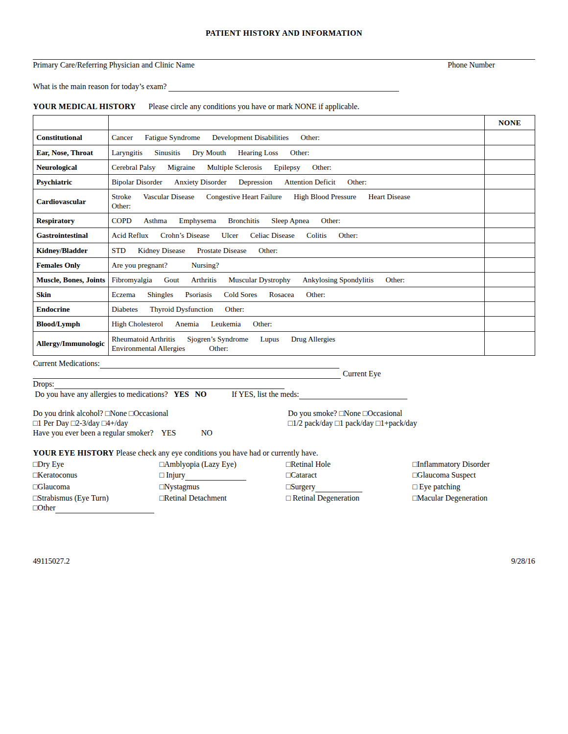PATIENT HISTORY AND INFORMATION
Primary Care/Referring Physician and Clinic Name Phone Number
What is the main reason for today’s exam?
YOUR MEDICAL HISTORY Please circle any conditions you have or mark NONE if applicable.
| | | NONE |
| Constitutional | Cancer Fatigue Syndrome Development Disabilities Other: | |
| Ear, Nose, Throat | Laryngitis Sinusitis Dry Mouth Hearing Loss Other: | |
| Neurological | Cerebral Palsy Migraine Multiple Sclerosis Epilepsy Other: | |
| Psychiatric | Bipolar Disorder Anxiety Disorder Depression Attention Deficit Other: | |
| Cardiovascular | Stroke Vascular Disease Congestive Heart Failure High Blood Pressure Heart Disease Other: | |
| Respiratory | COPD Asthma Emphysema Bronchitis Sleep Apnea Other: | |
| Gastrointestinal | Acid Reflux Crohn’s Disease Ulcer Celiac Disease Colitis Other: | |
| Kidney/Bladder | STD Kidney Disease Prostate Disease Other: | |
| Females Only | Are you pregnant? Nursing? | |
| Muscle, Bones, Joints | Fibromyalgia Gout Arthritis Muscular Dystrophy Ankylosing Spondylitis Other: | |
| Skin | Eczema Shingles Psoriasis Cold Sores Rosacea Other: | |
| Endocrine | Diabetes Thyroid Dysfunction Other: | |
| Blood/Lymph | High Cholesterol Anemia Leukemia Other: | |
| Allergy/Immunologic | Rheumatoid Arthritis Sjogren’s Syndrome Lupus Drug Allergies Environmental Allergies Other: | |
Current Medications:
Current Eye
Drops:
Do you have any allergies to medications? YES NO If YES, list the meds:
Do you drink alcohol? □None □Occasional
Do you smoke? □None □Occasional
□1 Per Day □2-3/day □4+/day
□1/2 pack/day □1 pack/day □1+pack/day
Have you ever been a regular smoker? YES NO
YOUR EYE HISTORY Please check any eye conditions you have had or currently have.
□Dry Eye
□Amblyopia (Lazy Eye)
□Retinal Hole
□Inflammatory Disorder
□Keratoconus
□ Injury
□Cataract
□Glaucoma Suspect
□Glaucoma
□Nystagmus
□Surgery
□ Eye patching
□Strabismus (Eye Turn)
□Retinal Detachment
□ Retinal Degeneration
□Macular Degeneration
□Other
49115027.2 9/28/16